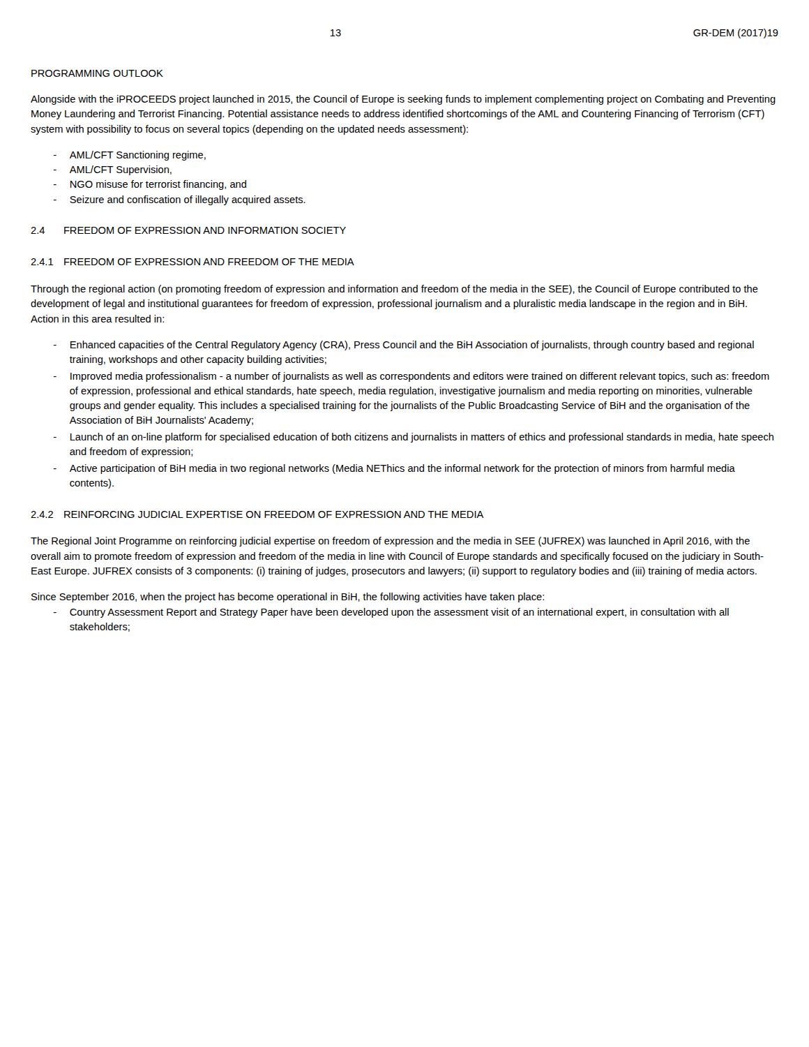13 GR-DEM (2017)19
PROGRAMMING OUTLOOK
Alongside with the iPROCEEDS project launched in 2015, the Council of Europe is seeking funds to implement complementing project on Combating and Preventing Money Laundering and Terrorist Financing. Potential assistance needs to address identified shortcomings of the AML and Countering Financing of Terrorism (CFT) system with possibility to focus on several topics (depending on the updated needs assessment):
AML/CFT Sanctioning regime,
AML/CFT Supervision,
NGO misuse for terrorist financing, and
Seizure and confiscation of illegally acquired assets.
2.4 FREEDOM OF EXPRESSION AND INFORMATION SOCIETY
2.4.1 FREEDOM OF EXPRESSION AND FREEDOM OF THE MEDIA
Through the regional action (on promoting freedom of expression and information and freedom of the media in the SEE), the Council of Europe contributed to the development of legal and institutional guarantees for freedom of expression, professional journalism and a pluralistic media landscape in the region and in BiH. Action in this area resulted in:
Enhanced capacities of the Central Regulatory Agency (CRA), Press Council and the BiH Association of journalists, through country based and regional training, workshops and other capacity building activities;
Improved media professionalism - a number of journalists as well as correspondents and editors were trained on different relevant topics, such as: freedom of expression, professional and ethical standards, hate speech, media regulation, investigative journalism and media reporting on minorities, vulnerable groups and gender equality. This includes a specialised training for the journalists of the Public Broadcasting Service of BiH and the organisation of the Association of BiH Journalists' Academy;
Launch of an on-line platform for specialised education of both citizens and journalists in matters of ethics and professional standards in media, hate speech and freedom of expression;
Active participation of BiH media in two regional networks (Media NEThics and the informal network for the protection of minors from harmful media contents).
2.4.2 REINFORCING JUDICIAL EXPERTISE ON FREEDOM OF EXPRESSION AND THE MEDIA
The Regional Joint Programme on reinforcing judicial expertise on freedom of expression and the media in SEE (JUFREX) was launched in April 2016, with the overall aim to promote freedom of expression and freedom of the media in line with Council of Europe standards and specifically focused on the judiciary in South-East Europe. JUFREX consists of 3 components: (i) training of judges, prosecutors and lawyers; (ii) support to regulatory bodies and (iii) training of media actors.
Since September 2016, when the project has become operational in BiH, the following activities have taken place:
Country Assessment Report and Strategy Paper have been developed upon the assessment visit of an international expert, in consultation with all stakeholders;